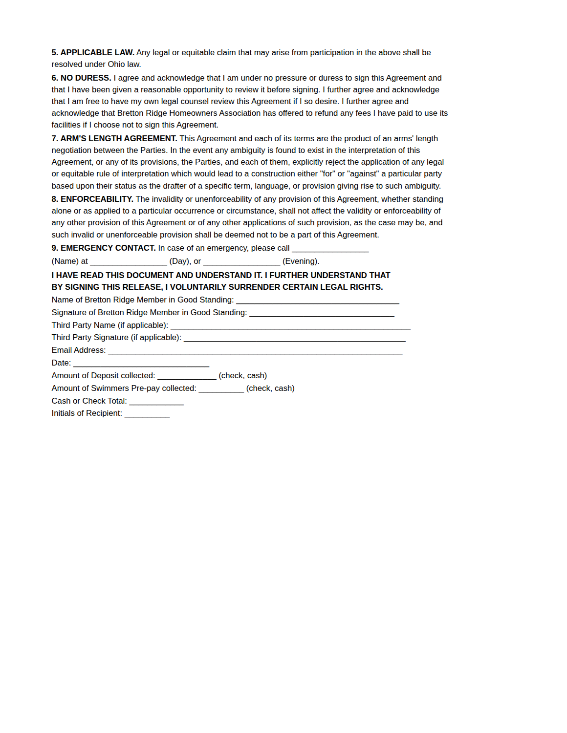5. APPLICABLE LAW. Any legal or equitable claim that may arise from participation in the above shall be resolved under Ohio law.
6. NO DURESS. I agree and acknowledge that I am under no pressure or duress to sign this Agreement and that I have been given a reasonable opportunity to review it before signing. I further agree and acknowledge that I am free to have my own legal counsel review this Agreement if I so desire. I further agree and acknowledge that Bretton Ridge Homeowners Association has offered to refund any fees I have paid to use its facilities if I choose not to sign this Agreement.
7. ARM'S LENGTH AGREEMENT. This Agreement and each of its terms are the product of an arms' length negotiation between the Parties. In the event any ambiguity is found to exist in the interpretation of this Agreement, or any of its provisions, the Parties, and each of them, explicitly reject the application of any legal or equitable rule of interpretation which would lead to a construction either "for" or "against" a particular party based upon their status as the drafter of a specific term, language, or provision giving rise to such ambiguity.
8. ENFORCEABILITY. The invalidity or unenforceability of any provision of this Agreement, whether standing alone or as applied to a particular occurrence or circumstance, shall not affect the validity or enforceability of any other provision of this Agreement or of any other applications of such provision, as the case may be, and such invalid or unenforceable provision shall be deemed not to be a part of this Agreement.
9. EMERGENCY CONTACT. In case of an emergency, please call _________________
(Name) at _________________ (Day), or _________________ (Evening).
I HAVE READ THIS DOCUMENT AND UNDERSTAND IT. I FURTHER UNDERSTAND THAT
BY SIGNING THIS RELEASE, I VOLUNTARILY SURRENDER CERTAIN LEGAL RIGHTS.
Name of Bretton Ridge Member in Good Standing: ____________________________________
Signature of Bretton Ridge Member in Good Standing: ________________________________
Third Party Name (if applicable): _____________________________________________________
Third Party Signature (if applicable): _________________________________________________
Email Address: _________________________________________________________________
Date: ______________________________
Amount of Deposit collected: _____________ (check, cash)
Amount of Swimmers Pre-pay collected: __________ (check, cash)
Cash or Check Total: ____________
Initials of Recipient: __________